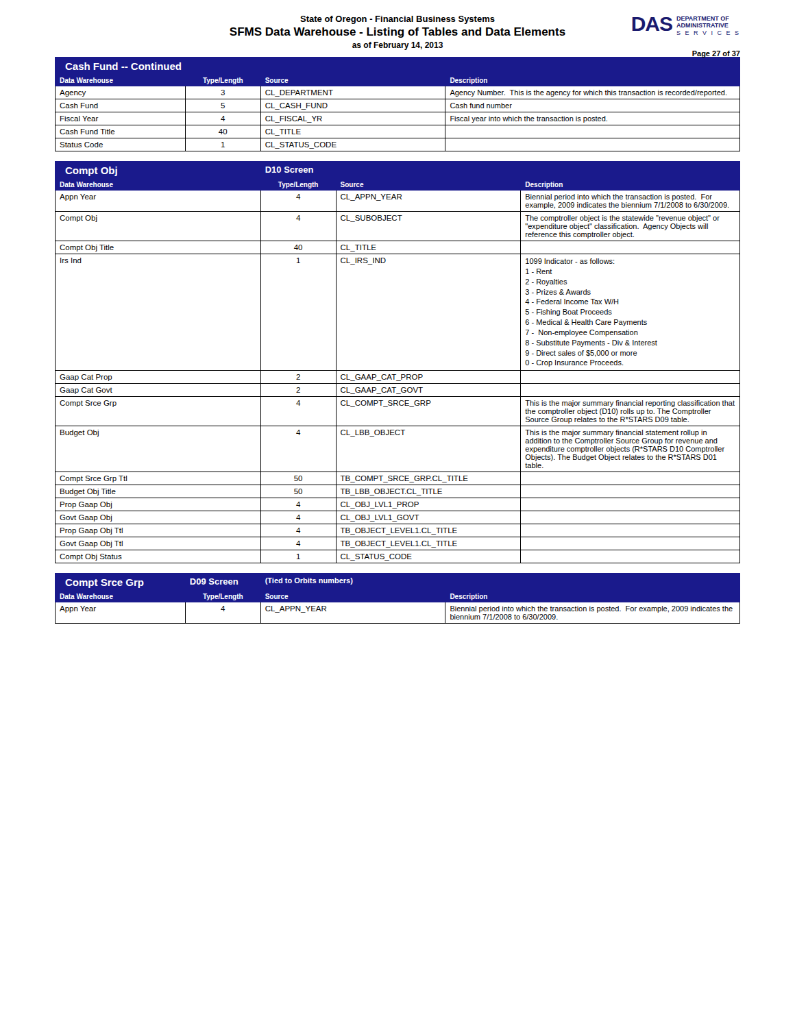State of Oregon - Financial Business Systems
SFMS Data Warehouse - Listing of Tables and Data Elements
as of February 14, 2013
DAS
DEPARTMENT OF
ADMINISTRATIVE
S E R V I C E S
Page 27 of 37
| Cash Fund -- Continued |
| Data Warehouse | Type/Length | Source | Description |
| Agency | 3 | CL_DEPARTMENT | Agency Number. This is the agency for which this transaction is recorded/reported. |
| Cash Fund | 5 | CL_CASH_FUND | Cash fund number |
| Fiscal Year | 4 | CL_FISCAL_YR | Fiscal year into which the transaction is posted. |
| Cash Fund Title | 40 | CL_TITLE | |
| Status Code | 1 | CL_STATUS_CODE | |
| Compt Obj | D10 Screen |
| Data Warehouse | Type/Length | Source | Description |
| Appn Year | 4 | CL_APPN_YEAR | Biennial period into which the transaction is posted. For example, 2009 indicates the biennium 7/1/2008 to 6/30/2009. |
| Compt Obj | 4 | CL_SUBOBJECT | The comptroller object is the statewide "revenue object" or "expenditure object" classification. Agency Objects will reference this comptroller object. |
| Compt Obj Title | 40 | CL_TITLE | |
| Irs Ind | 1 | CL_IRS_IND | 1099 Indicator - as follows: 1 - Rent 2 - Royalties 3 - Prizes & Awards 4 - Federal Income Tax W/H 5 - Fishing Boat Proceeds 6 - Medical & Health Care Payments 7 - Non-employee Compensation 8 - Substitute Payments - Div & Interest 9 - Direct sales of $5,000 or more 0 - Crop Insurance Proceeds. |
| Gaap Cat Prop | 2 | CL_GAAP_CAT_PROP | |
| Gaap Cat Govt | 2 | CL_GAAP_CAT_GOVT | |
| Compt Srce Grp | 4 | CL_COMPT_SRCE_GRP | This is the major summary financial reporting classification that the comptroller object (D10) rolls up to. The Comptroller Source Group relates to the R*STARS D09 table. |
| Budget Obj | 4 | CL_LBB_OBJECT | This is the major summary financial statement rollup in addition to the Comptroller Source Group for revenue and expenditure comptroller objects (R*STARS D10 Comptroller Objects). The Budget Object relates to the R*STARS D01 table. |
| Compt Srce Grp Ttl | 50 | TB_COMPT_SRCE_GRP.CL_TITLE | |
| Budget Obj Title | 50 | TB_LBB_OBJECT.CL_TITLE | |
| Prop Gaap Obj | 4 | CL_OBJ_LVL1_PROP | |
| Govt Gaap Obj | 4 | CL_OBJ_LVL1_GOVT | |
| Prop Gaap Obj Ttl | 4 | TB_OBJECT_LEVEL1.CL_TITLE | |
| Govt Gaap Obj Ttl | 4 | TB_OBJECT_LEVEL1.CL_TITLE | |
| Compt Obj Status | 1 | CL_STATUS_CODE | |
| Compt Srce Grp | D09 Screen | (Tied to Orbits numbers) |
| Data Warehouse | Type/Length | Source | Description |
| Appn Year | 4 | CL_APPN_YEAR | Biennial period into which the transaction is posted. For example, 2009 indicates the biennium 7/1/2008 to 6/30/2009. |